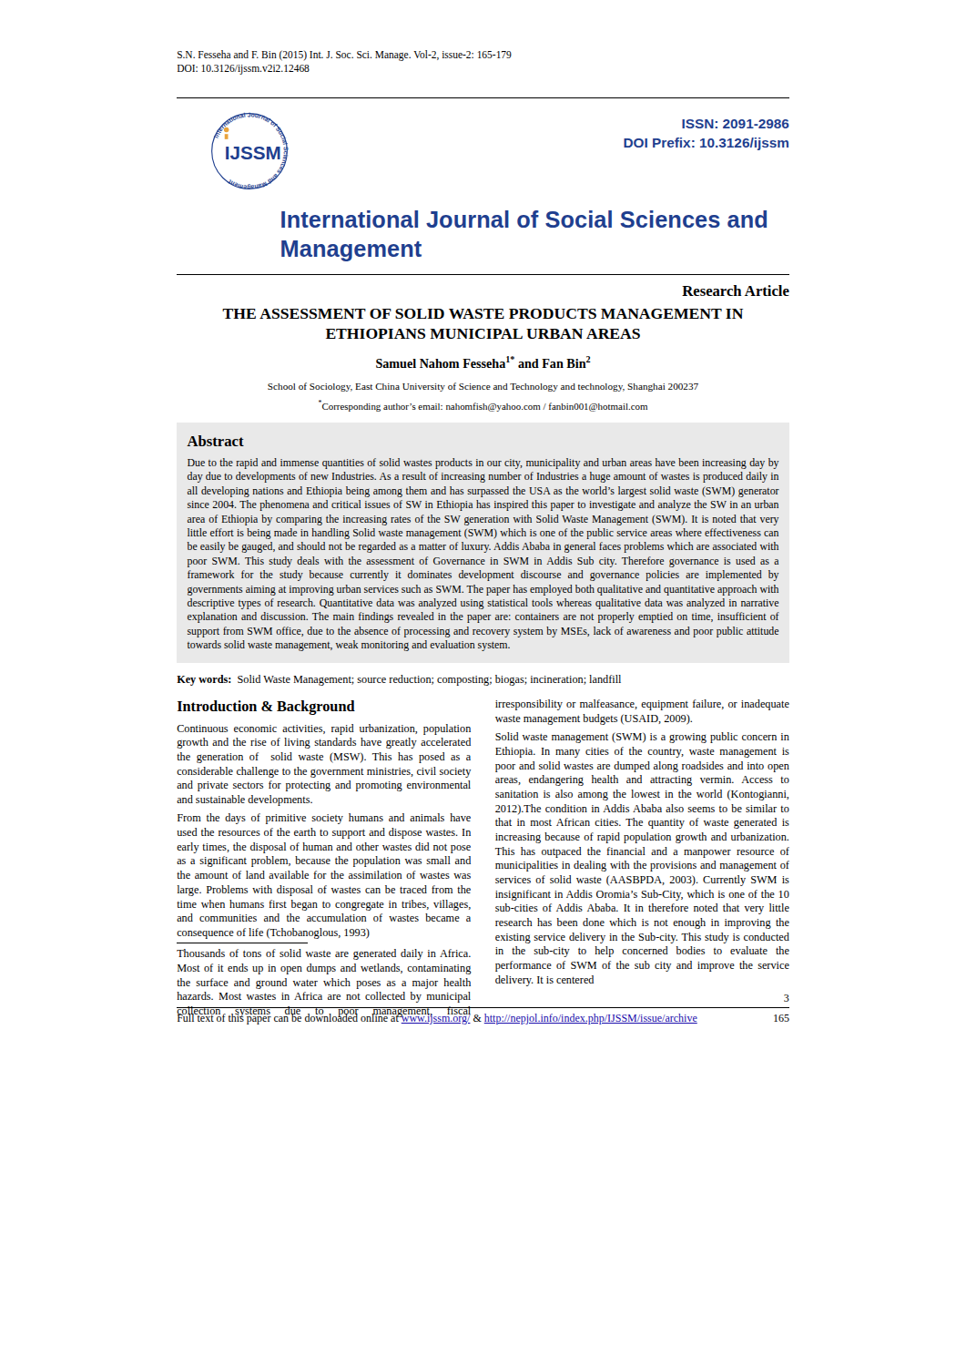S.N. Fesseha and F. Bin (2015) Int. J. Soc. Sci. Manage. Vol-2, issue-2: 165-179
DOI: 10.3126/ijssm.v2i2.12468
International Journal of Social Sciences and Management IJSSM
ISSN: 2091-2986
DOI Prefix: 10.3126/ijssm
International Journal of Social Sciences and Management
Research Article
The Assessment of Solid Waste Products Management in Ethiopians Municipal Urban Areas
Samuel Nahom Fesseha1* and Fan Bin2
School of Sociology, East China University of Science and Technology and technology, Shanghai 200237
*Corresponding author’s email: nahomfish@yahoo.com / fanbin001@hotmail.com
Abstract
Due to the rapid and immense quantities of solid wastes products in our city, municipality and urban areas have been increasing day by day due to developments of new Industries. As a result of increasing number of Industries a huge amount of wastes is produced daily in all developing nations and Ethiopia being among them and has surpassed the USA as the world’s largest solid waste (SWM) generator since 2004. The phenomena and critical issues of SW in Ethiopia has inspired this paper to investigate and analyze the SW in an urban area of Ethiopia by comparing the increasing rates of the SW generation with Solid Waste Management (SWM). It is noted that very little effort is being made in handling Solid waste management (SWM) which is one of the public service areas where effectiveness can be easily be gauged, and should not be regarded as a matter of luxury. Addis Ababa in general faces problems which are associated with poor SWM. This study deals with the assessment of Governance in SWM in Addis Sub city. Therefore governance is used as a framework for the study because currently it dominates development discourse and governance policies are implemented by governments aiming at improving urban services such as SWM. The paper has employed both qualitative and quantitative approach with descriptive types of research. Quantitative data was analyzed using statistical tools whereas qualitative data was analyzed in narrative explanation and discussion. The main findings revealed in the paper are: containers are not properly emptied on time, insufficient of support from SWM office, due to the absence of processing and recovery system by MSEs, lack of awareness and poor public attitude towards solid waste management, weak monitoring and evaluation system.
Key words: Solid Waste Management; source reduction; composting; biogas; incineration; landfill
Introduction & Background
Continuous economic activities, rapid urbanization, population growth and the rise of living standards have greatly accelerated the generation of solid waste (MSW). This has posed as a considerable challenge to the government ministries, civil society and private sectors for protecting and promoting environmental and sustainable developments.
From the days of primitive society humans and animals have used the resources of the earth to support and dispose wastes. In early times, the disposal of human and other wastes did not pose as a significant problem, because the population was small and the amount of land available for the assimilation of wastes was large. Problems with disposal of wastes can be traced from the time when humans first began to congregate in tribes, villages, and communities and the accumulation of wastes became a consequence of life (Tchobanoglous, 1993)
Thousands of tons of solid waste are generated daily in Africa. Most of it ends up in open dumps and wetlands, contaminating the surface and ground water which poses as a major health hazards. Most wastes in Africa are not collected by municipal collection systems due to poor management, fiscal irresponsibility or malfeasance, equipment failure, or inadequate waste management budgets (USAID, 2009).
Solid waste management (SWM) is a growing public concern in Ethiopia. In many cities of the country, waste management is poor and solid wastes are dumped along roadsides and into open areas, endangering health and attracting vermin. Access to sanitation is also among the lowest in the world (Kontogianni, 2012).The condition in Addis Ababa also seems to be similar to that in most African cities. The quantity of waste generated is increasing because of rapid population growth and urbanization. This has outpaced the financial and a manpower resource of municipalities in dealing with the provisions and management of services of solid waste (AASBPDA, 2003). Currently SWM is insignificant in Addis Oromia’s Sub-City, which is one of the 10 sub-cities of Addis Ababa. It in therefore noted that very little research has been done which is not enough in improving the existing service delivery in the Sub-city. This study is conducted in the sub-city to help concerned bodies to evaluate the performance of SWM of the sub city and improve the service delivery. It is centered
3
Full text of this paper can be downloaded online at www.ijssm.org/ & http://nepjol.info/index.php/IJSSM/issue/archive
165